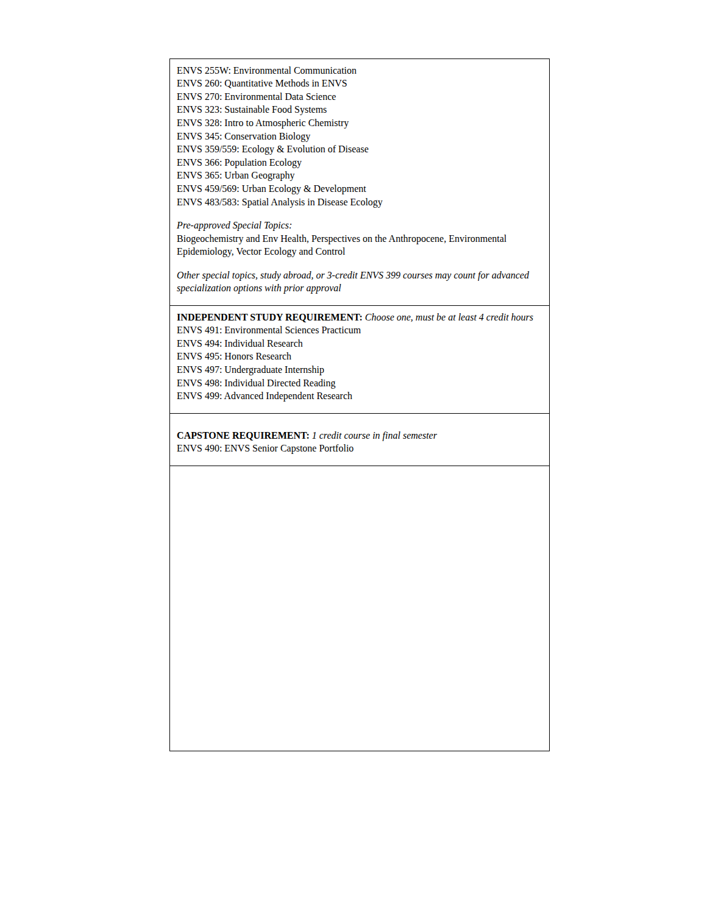| ENVS 255W: Environmental Communication ENVS 260: Quantitative Methods in ENVS ENVS 270: Environmental Data Science ENVS 323: Sustainable Food Systems ENVS 328: Intro to Atmospheric Chemistry ENVS 345: Conservation Biology ENVS 359/559: Ecology & Evolution of Disease ENVS 366: Population Ecology ENVS 365: Urban Geography ENVS 459/569: Urban Ecology & Development ENVS 483/583: Spatial Analysis in Disease Ecology Pre-approved Special Topics: Biogeochemistry and Env Health, Perspectives on the Anthropocene, Environmental Epidemiology, Vector Ecology and Control Other special topics, study abroad, or 3-credit ENVS 399 courses may count for advanced specialization options with prior approval |
| INDEPENDENT STUDY REQUIREMENT: Choose one, must be at least 4 credit hours ENVS 491: Environmental Sciences Practicum ENVS 494: Individual Research ENVS 495: Honors Research ENVS 497: Undergraduate Internship ENVS 498: Individual Directed Reading ENVS 499: Advanced Independent Research |
| CAPSTONE REQUIREMENT: 1 credit course in final semester ENVS 490: ENVS Senior Capstone Portfolio |